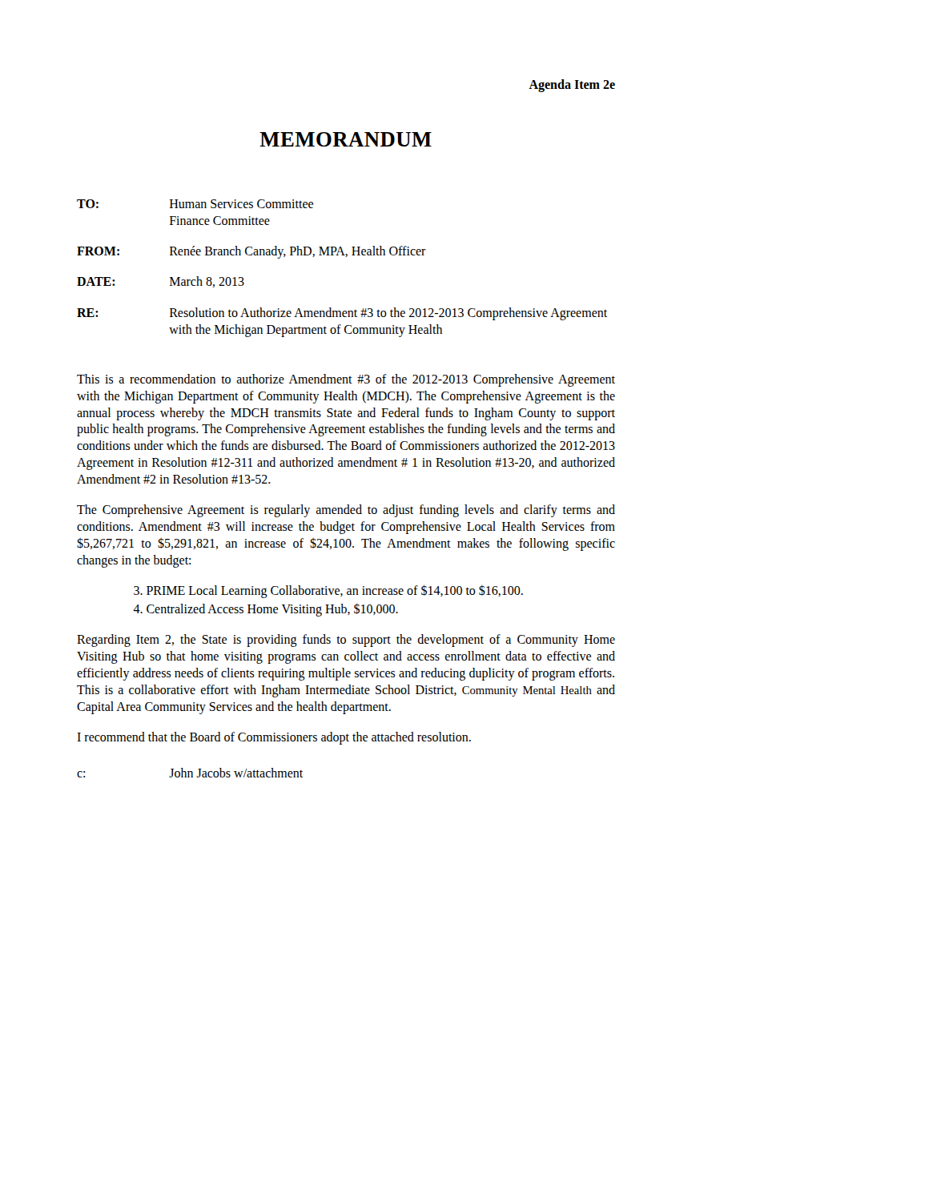Agenda Item 2e
MEMORANDUM
| TO: | Human Services Committee Finance Committee |
| FROM: | Renée Branch Canady, PhD, MPA, Health Officer |
| DATE: | March 8, 2013 |
| RE: | Resolution to Authorize Amendment #3 to the 2012-2013 Comprehensive Agreement with the Michigan Department of Community Health |
This is a recommendation to authorize Amendment #3 of the 2012-2013 Comprehensive Agreement with the Michigan Department of Community Health (MDCH). The Comprehensive Agreement is the annual process whereby the MDCH transmits State and Federal funds to Ingham County to support public health programs. The Comprehensive Agreement establishes the funding levels and the terms and conditions under which the funds are disbursed. The Board of Commissioners authorized the 2012-2013 Agreement in Resolution #12-311 and authorized amendment # 1 in Resolution #13-20, and authorized Amendment #2 in Resolution #13-52.
The Comprehensive Agreement is regularly amended to adjust funding levels and clarify terms and conditions. Amendment #3 will increase the budget for Comprehensive Local Health Services from $5,267,721 to $5,291,821, an increase of $24,100. The Amendment makes the following specific changes in the budget:
PRIME Local Learning Collaborative, an increase of $14,100 to $16,100.
Centralized Access Home Visiting Hub, $10,000.
Regarding Item 2, the State is providing funds to support the development of a Community Home Visiting Hub so that home visiting programs can collect and access enrollment data to effective and efficiently address needs of clients requiring multiple services and reducing duplicity of program efforts. This is a collaborative effort with Ingham Intermediate School District, Community Mental Health and Capital Area Community Services and the health department.
I recommend that the Board of Commissioners adopt the attached resolution.
c: John Jacobs w/attachment